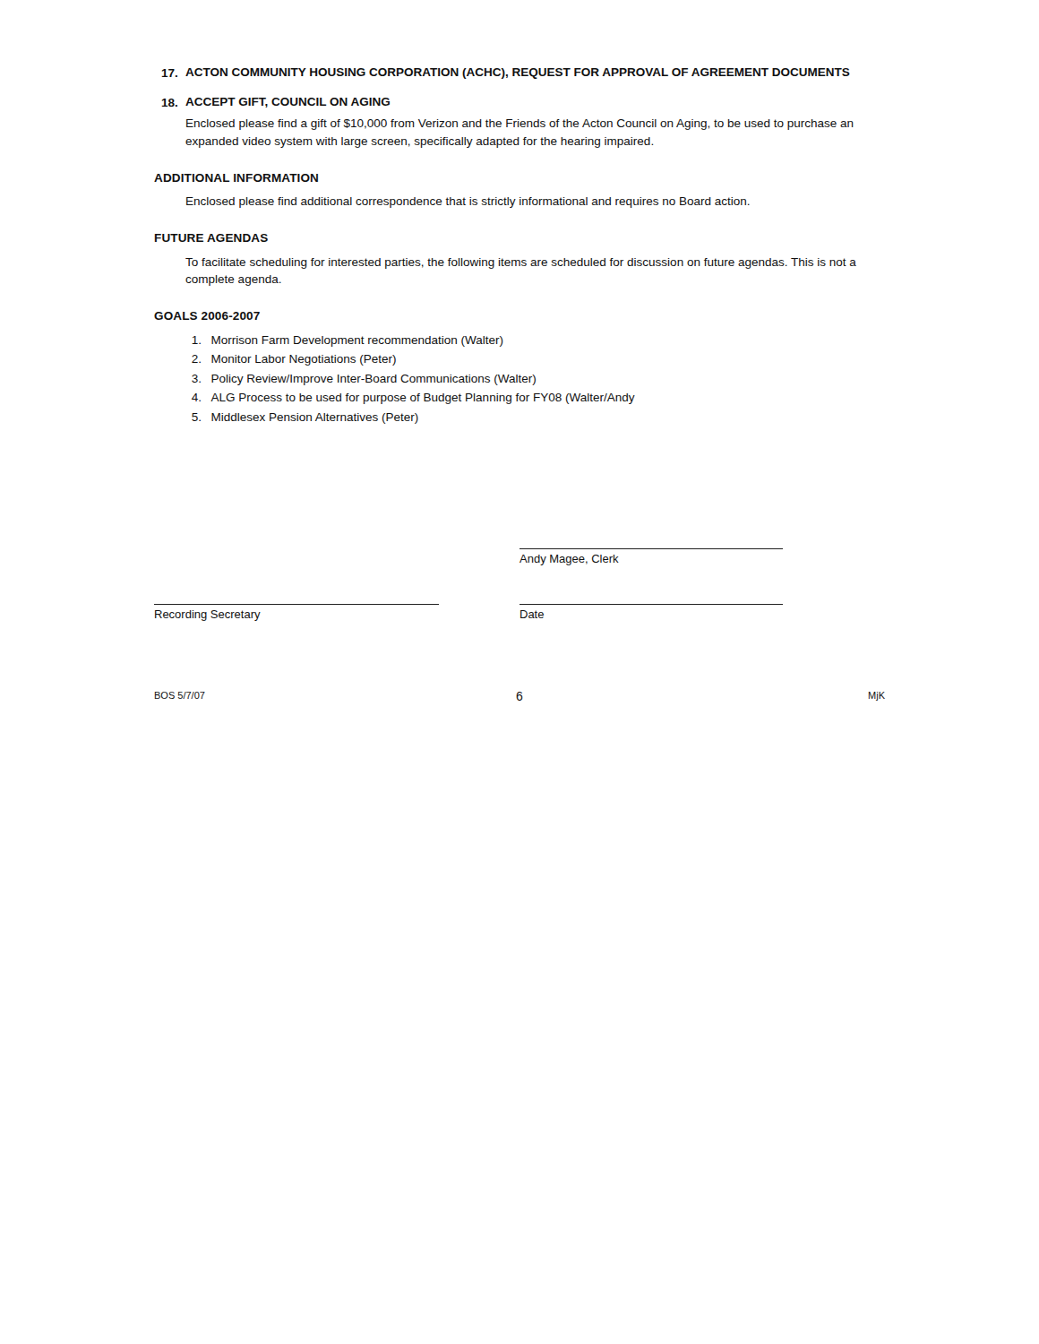17.
Acton Community Housing Corporation (ACHC), Request for Approval of Agreement Documents
18.
Accept Gift, Council on Aging
Enclosed please find a gift of $10,000 from Verizon and the Friends of the Acton Council on Aging, to be used to purchase an expanded video system with large screen, specifically adapted for the hearing impaired.
Additional Information
Enclosed please find additional correspondence that is strictly informational and requires no Board action.
Future Agendas
To facilitate scheduling for interested parties, the following items are scheduled for discussion on future agendas. This is not a complete agenda.
Goals 2006-2007
Morrison Farm Development recommendation (Walter)
Monitor Labor Negotiations (Peter)
Policy Review/Improve Inter-Board Communications (Walter)
ALG Process to be used for purpose of Budget Planning for FY08 (Walter/Andy
Middlesex Pension Alternatives (Peter)
| Recording Secretary | Andy Magee, Clerk Date |
| BOS 5/7/07 | 6 | MjK |